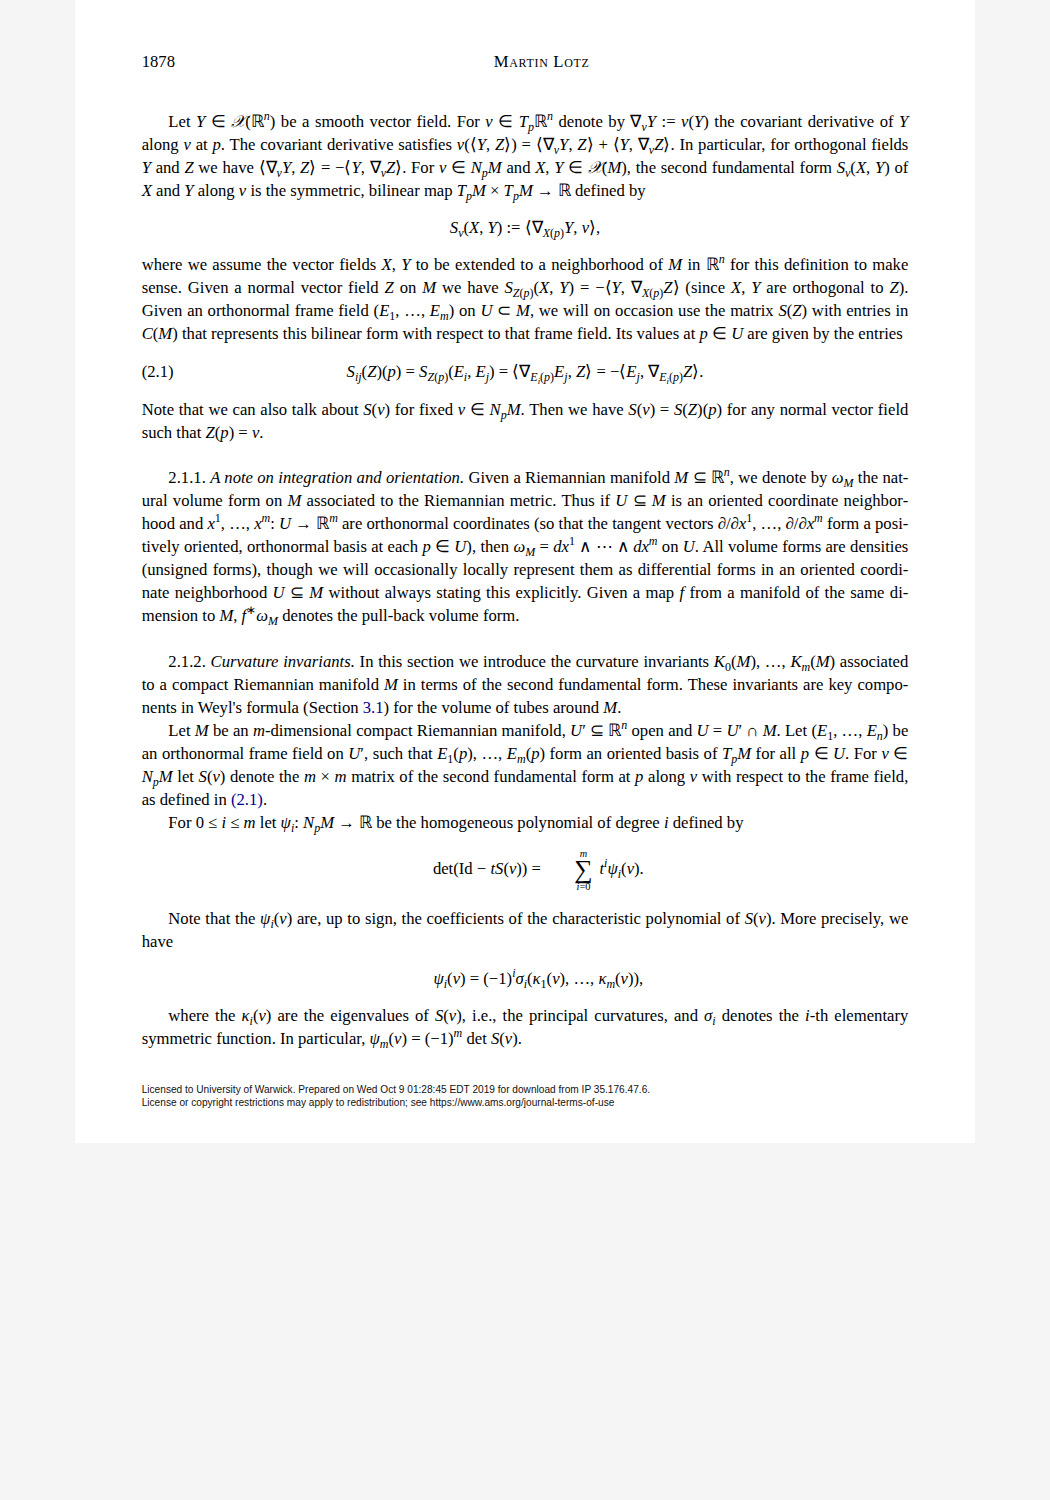1878 Martin Lotz
Let Y ∈ 𝒳(ℝn) be a smooth vector field. For v ∈ Tp ℝn denote by ∇vY := v(Y) the covariant derivative of Y along v at p. The covariant derivative satisfies v(⟨Y, Z⟩) = ⟨∇vY, Z⟩ + ⟨Y, ∇vZ⟩. In particular, for orthogonal fields Y and Z we have ⟨∇vY, Z⟩ = −⟨Y, ∇vZ⟩. For v ∈ NpM and X, Y ∈ 𝒳(M), the second fundamental form Sv(X, Y) of X and Y along v is the symmetric, bilinear map TpM × TpM → ℝ defined by
Sv(X, Y) := ⟨∇X(p)Y, v⟩,
where we assume the vector fields X, Y to be extended to a neighborhood of M in ℝn for this definition to make sense. Given a normal vector field Z on M we have SZ(p)(X, Y) = −⟨Y, ∇X(p)Z⟩ (since X, Y are orthogonal to Z). Given an orthonormal frame field (E1, …, Em) on U ⊂ M, we will on occasion use the matrix S(Z) with entries in C(M) that represents this bilinear form with respect to that frame field. Its values at p ∈ U are given by the entries
(2.1) Sij(Z)(p) = SZ(p)(Ei, Ej) = ⟨∇Ei(p)Ej, Z⟩ = −⟨Ej, ∇Ei(p)Z⟩.
Note that we can also talk about S(v) for fixed v ∈ NpM. Then we have S(v) = S(Z)(p) for any normal vector field such that Z(p) = v.
2.1.1. A note on integration and orientation. Given a Riemannian manifold M ⊆ ℝn, we denote by ωM the natural volume form on M associated to the Riemannian metric. Thus if U ⊆ M is an oriented coordinate neighborhood and x1, …, xm: U → ℝm are orthonormal coordinates (so that the tangent vectors ∂/∂x1, …, ∂/∂xm form a positively oriented, orthonormal basis at each p ∈ U), then ωM = dx1 ∧ ⋯ ∧ dxm on U. All volume forms are densities (unsigned forms), though we will occasionally locally represent them as differential forms in an oriented coordinate neighborhood U ⊆ M without always stating this explicitly. Given a map f from a manifold of the same dimension to M, f∗ωM denotes the pull-back volume form.
2.1.2. Curvature invariants. In this section we introduce the curvature invariants K0(M), …, Km(M) associated to a compact Riemannian manifold M in terms of the second fundamental form. These invariants are key components in Weyl's formula (Section 3.1) for the volume of tubes around M.
Let M be an m-dimensional compact Riemannian manifold, U′ ⊆ ℝn open and U = U′ ∩ M. Let (E1, …, En) be an orthonormal frame field on U′, such that E1(p), …, Em(p) form an oriented basis of TpM for all p ∈ U. For v ∈ NpM let S(v) denote the m × m matrix of the second fundamental form at p along v with respect to the frame field, as defined in (2.1).
For 0 ≤ i ≤ m let ψi: NpM → ℝ be the homogeneous polynomial of degree i defined by
det(Id − tS(v)) = m∑i=0 ti ψi(v).
Note that the ψi(v) are, up to sign, the coefficients of the characteristic polynomial of S(v). More precisely, we have
ψi(v) = (−1)iσi(κ1(v), …, κm(v)),
where the κi(v) are the eigenvalues of S(v), i.e., the principal curvatures, and σi denotes the i-th elementary symmetric function. In particular, ψm(v) = (−1)m det S(v).
Licensed to University of Warwick. Prepared on Wed Oct 9 01:28:45 EDT 2019 for download from IP 35.176.47.6.
License or copyright restrictions may apply to redistribution; see https://www.ams.org/journal-terms-of-use